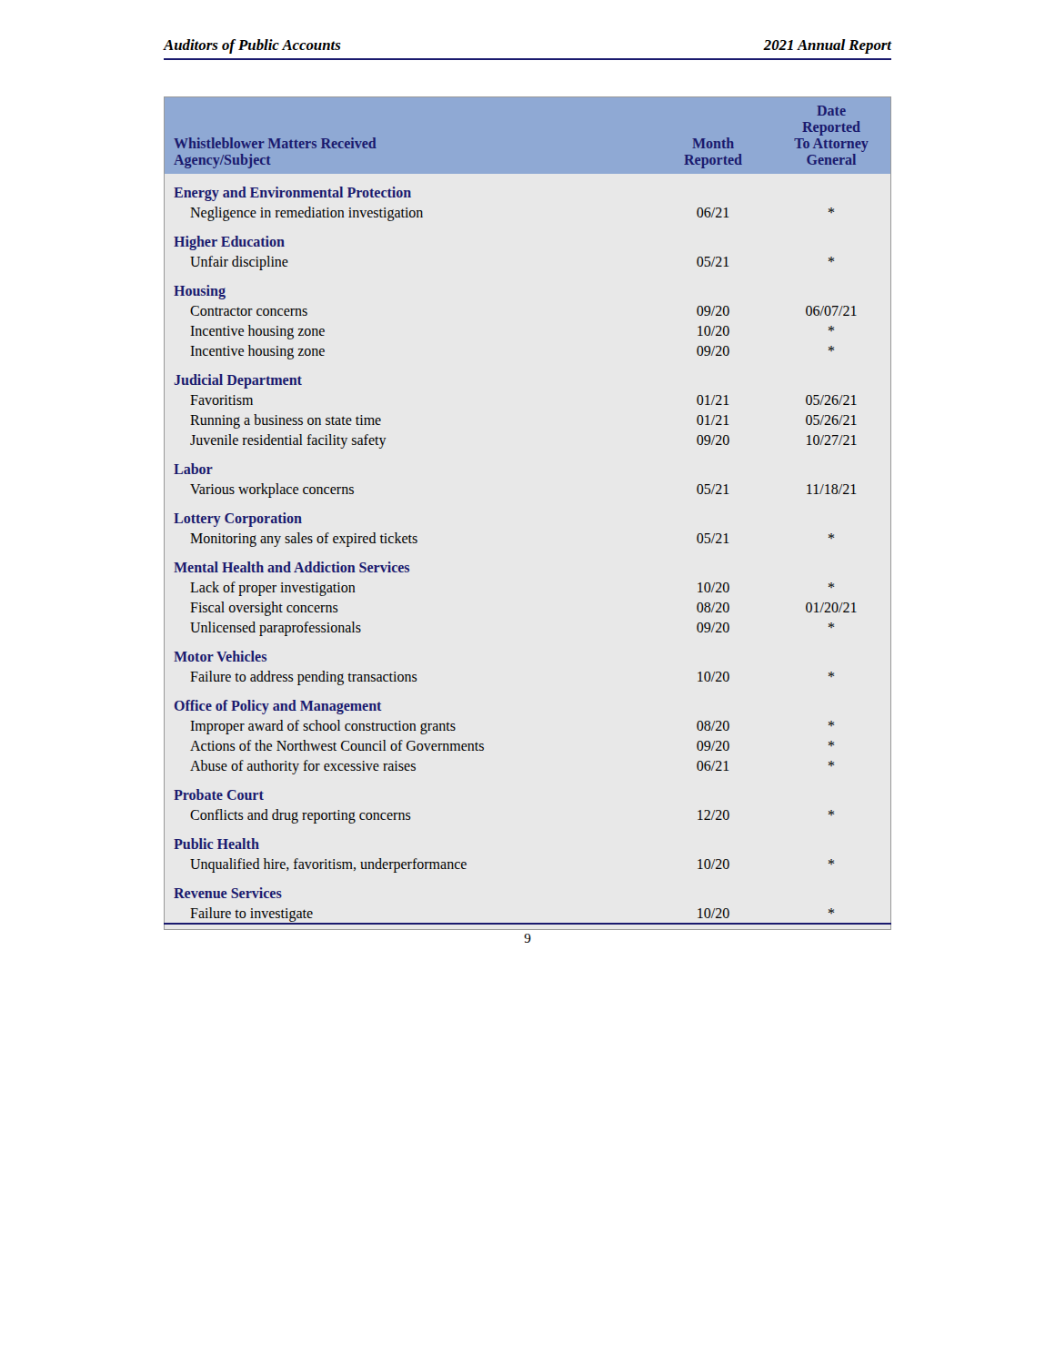Auditors of Public Accounts 2021 Annual Report
| Whistleblower Matters Received Agency/Subject | Month Reported | Date Reported To Attorney General |
| --- | --- | --- |
| Energy and Environmental Protection | | |
| Negligence in remediation investigation | 06/21 | * |
| Higher Education | | |
| Unfair discipline | 05/21 | * |
| Housing | | |
| Contractor concerns | 09/20 | 06/07/21 |
| Incentive housing zone | 10/20 | * |
| Incentive housing zone | 09/20 | * |
| Judicial Department | | |
| Favoritism | 01/21 | 05/26/21 |
| Running a business on state time | 01/21 | 05/26/21 |
| Juvenile residential facility safety | 09/20 | 10/27/21 |
| Labor | | |
| Various workplace concerns | 05/21 | 11/18/21 |
| Lottery Corporation | | |
| Monitoring any sales of expired tickets | 05/21 | * |
| Mental Health and Addiction Services | | |
| Lack of proper investigation | 10/20 | * |
| Fiscal oversight concerns | 08/20 | 01/20/21 |
| Unlicensed paraprofessionals | 09/20 | * |
| Motor Vehicles | | |
| Failure to address pending transactions | 10/20 | * |
| Office of Policy and Management | | |
| Improper award of school construction grants | 08/20 | * |
| Actions of the Northwest Council of Governments | 09/20 | * |
| Abuse of authority for excessive raises | 06/21 | * |
| Probate Court | | |
| Conflicts and drug reporting concerns | 12/20 | * |
| Public Health | | |
| Unqualified hire, favoritism, underperformance | 10/20 | * |
| Revenue Services | | |
| Failure to investigate | 10/20 | * |
9